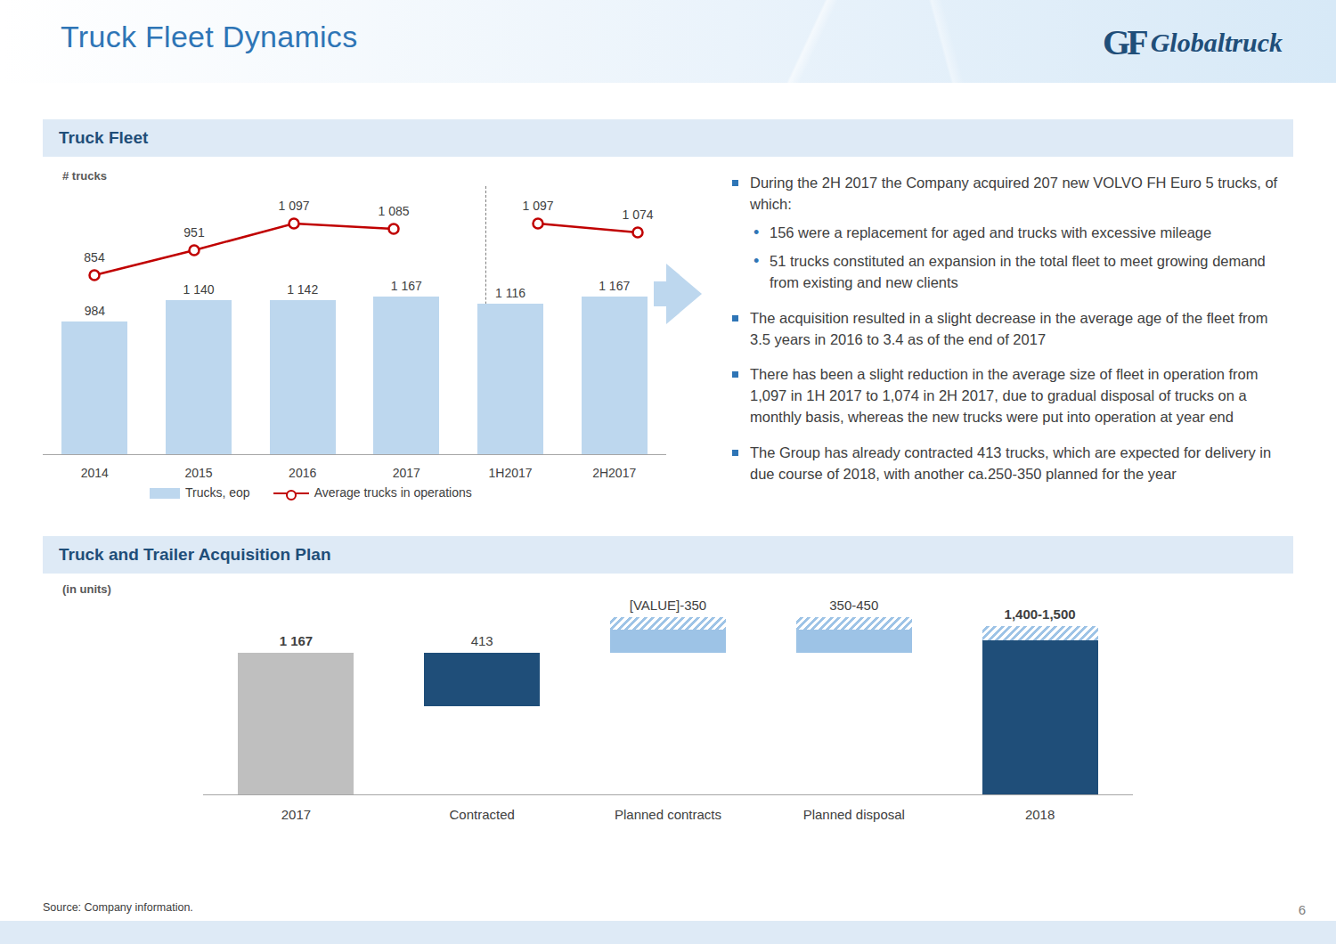Truck Fleet Dynamics
GF Globaltruck
Truck Fleet
# trucks
854
951
1 097
1 085
1 097
1 074
984
1 140
1 142
1 167
1 116
1 167
2014
2015
2016
2017
1H2017
2H2017
Trucks, eop Average trucks in operations
During the 2H 2017 the Company acquired 207 new VOLVO FH Euro 5 trucks, of which:
156 were a replacement for aged and trucks with excessive mileage
51 trucks constituted an expansion in the total fleet to meet growing demand from existing and new clients
The acquisition resulted in a slight decrease in the average age of the fleet from 3.5 years in 2016 to 3.4 as of the end of 2017
There has been a slight reduction in the average size of fleet in operation from 1,097 in 1H 2017 to 1,074 in 2H 2017, due to gradual disposal of trucks on a monthly basis, whereas the new trucks were put into operation at year end
The Group has already contracted 413 trucks, which are expected for delivery in due course of 2018, with another ca.250-350 planned for the year
Truck and Trailer Acquisition Plan
(in units)
1 167
413
[VALUE]-350
350-450
1,400-1,500
2017
Contracted
Planned contracts
Planned disposal
2018
Source: Company information.
6